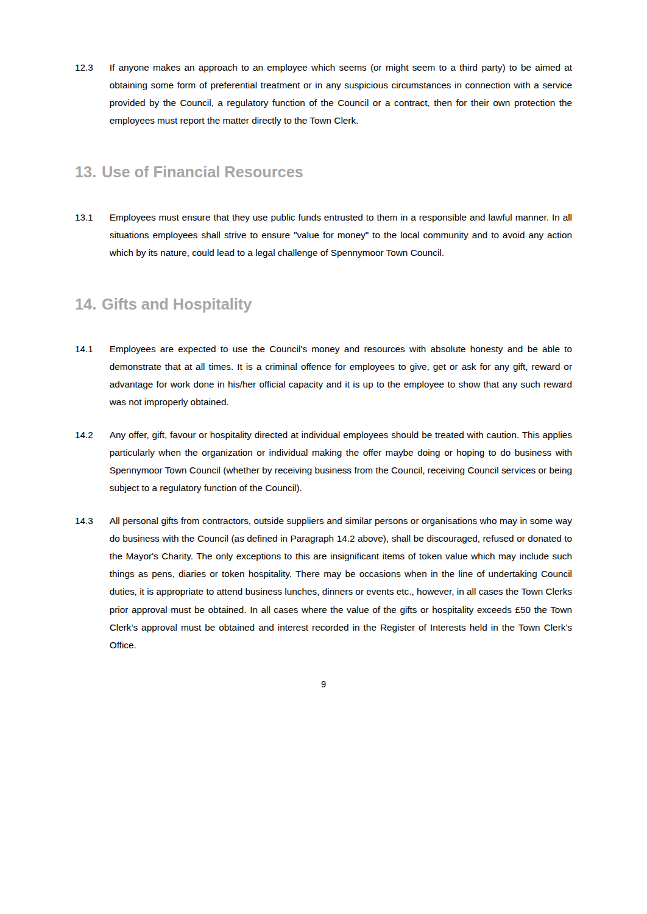12.3
If anyone makes an approach to an employee which seems (or might seem to a third party) to be aimed at obtaining some form of preferential treatment or in any suspicious circumstances in connection with a service provided by the Council, a regulatory function of the Council or a contract, then for their own protection the employees must report the matter directly to the Town Clerk.
13. Use of Financial Resources
13.1
Employees must ensure that they use public funds entrusted to them in a responsible and lawful manner. In all situations employees shall strive to ensure "value for money" to the local community and to avoid any action which by its nature, could lead to a legal challenge of Spennymoor Town Council.
14. Gifts and Hospitality
14.1
Employees are expected to use the Council's money and resources with absolute honesty and be able to demonstrate that at all times. It is a criminal offence for employees to give, get or ask for any gift, reward or advantage for work done in his/her official capacity and it is up to the employee to show that any such reward was not improperly obtained.
14.2
Any offer, gift, favour or hospitality directed at individual employees should be treated with caution. This applies particularly when the organization or individual making the offer maybe doing or hoping to do business with Spennymoor Town Council (whether by receiving business from the Council, receiving Council services or being subject to a regulatory function of the Council).
14.3
All personal gifts from contractors, outside suppliers and similar persons or organisations who may in some way do business with the Council (as defined in Paragraph 14.2 above), shall be discouraged, refused or donated to the Mayor's Charity. The only exceptions to this are insignificant items of token value which may include such things as pens, diaries or token hospitality. There may be occasions when in the line of undertaking Council duties, it is appropriate to attend business lunches, dinners or events etc., however, in all cases the Town Clerks prior approval must be obtained. In all cases where the value of the gifts or hospitality exceeds £50 the Town Clerk's approval must be obtained and interest recorded in the Register of Interests held in the Town Clerk's Office.
9